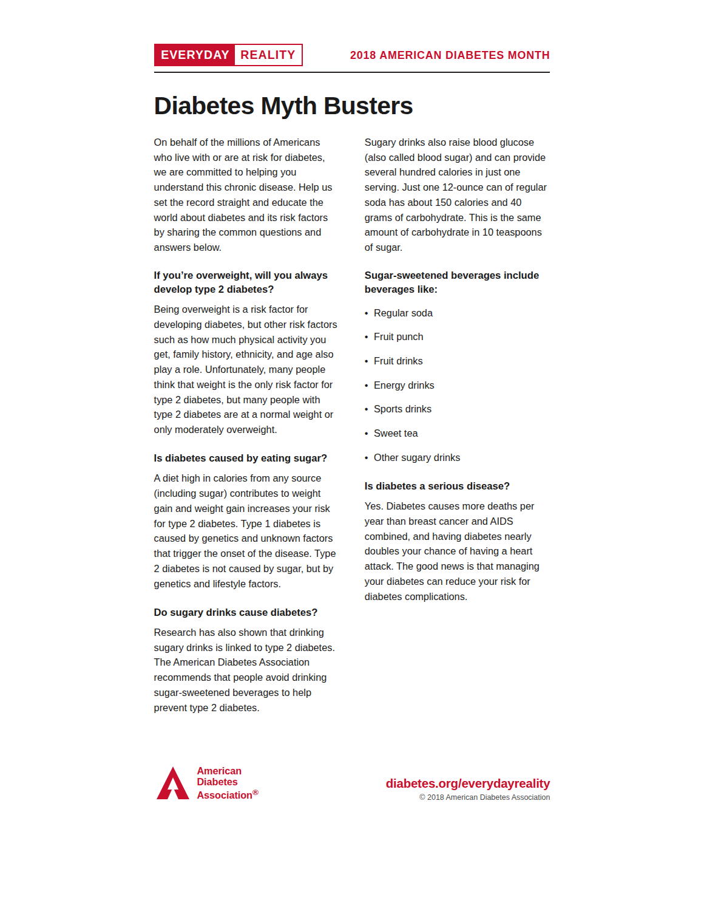EVERYDAY REALITY
2018 AMERICAN DIABETES MONTH
Diabetes Myth Busters
On behalf of the millions of Americans who live with or are at risk for diabetes, we are committed to helping you understand this chronic disease. Help us set the record straight and educate the world about diabetes and its risk factors by sharing the common questions and answers below.
If you’re overweight, will you always develop type 2 diabetes?
Being overweight is a risk factor for developing diabetes, but other risk factors such as how much physical activity you get, family history, ethnicity, and age also play a role. Unfortunately, many people think that weight is the only risk factor for type 2 diabetes, but many people with type 2 diabetes are at a normal weight or only moderately overweight.
Is diabetes caused by eating sugar?
A diet high in calories from any source (including sugar) contributes to weight gain and weight gain increases your risk for type 2 diabetes. Type 1 diabetes is caused by genetics and unknown factors that trigger the onset of the disease. Type 2 diabetes is not caused by sugar, but by genetics and lifestyle factors.
Do sugary drinks cause diabetes?
Research has also shown that drinking sugary drinks is linked to type 2 diabetes. The American Diabetes Association recommends that people avoid drinking sugar-sweetened beverages to help prevent type 2 diabetes.
Sugary drinks also raise blood glucose (also called blood sugar) and can provide several hundred calories in just one serving. Just one 12-ounce can of regular soda has about 150 calories and 40 grams of carbohydrate. This is the same amount of carbohydrate in 10 teaspoons of sugar.
Sugar-sweetened beverages include beverages like:
Regular soda
Fruit punch
Fruit drinks
Energy drinks
Sports drinks
Sweet tea
Other sugary drinks
Is diabetes a serious disease?
Yes. Diabetes causes more deaths per year than breast cancer and AIDS combined, and having diabetes nearly doubles your chance of having a heart attack. The good news is that managing your diabetes can reduce your risk for diabetes complications.
American Diabetes Association®
diabetes.org/everydayreality
© 2018 American Diabetes Association